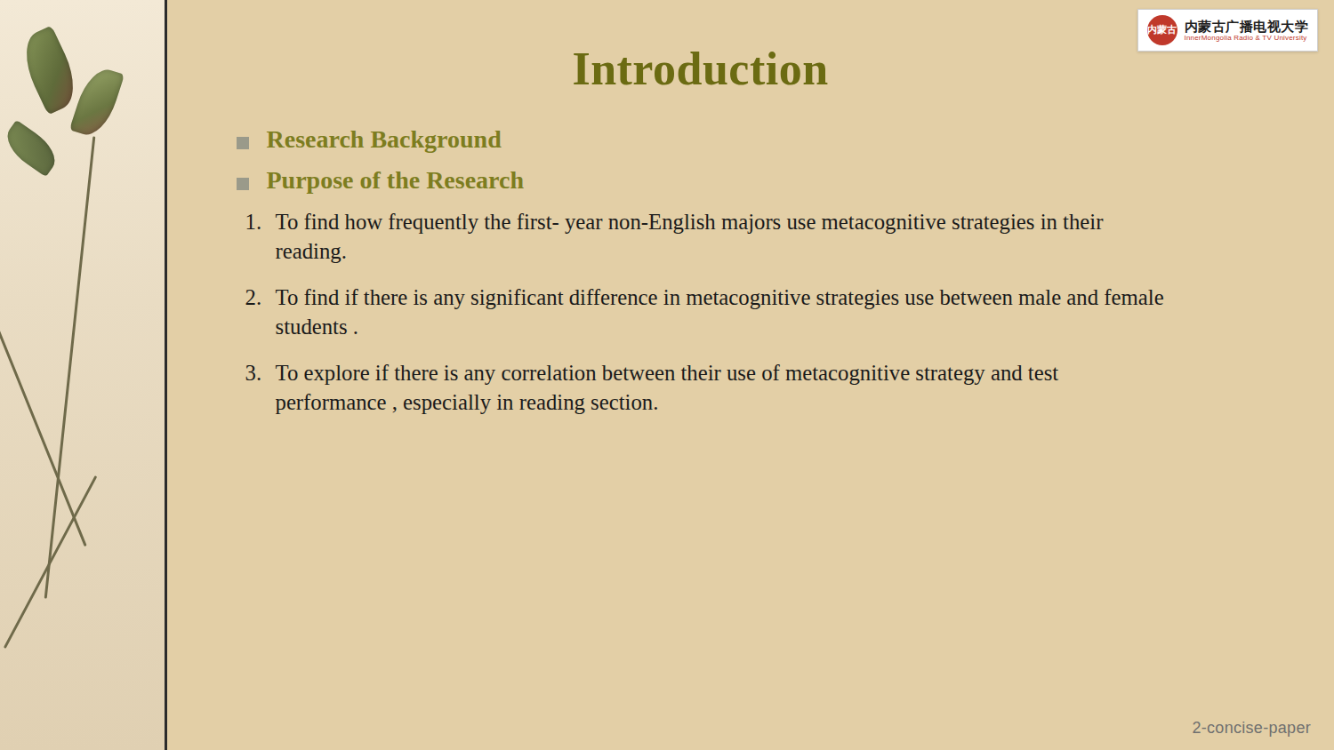内蒙古
内蒙古广播电视大学 InnerMongolia Radio & TV University
Introduction
Research Background
Purpose of the Research
To find how frequently the first- year non-English majors use metacognitive strategies in their reading.
To find if there is any significant difference in metacognitive strategies use between male and female students .
To explore if there is any correlation between their use of metacognitive strategy and test performance , especially in reading section.
2-concise-paper